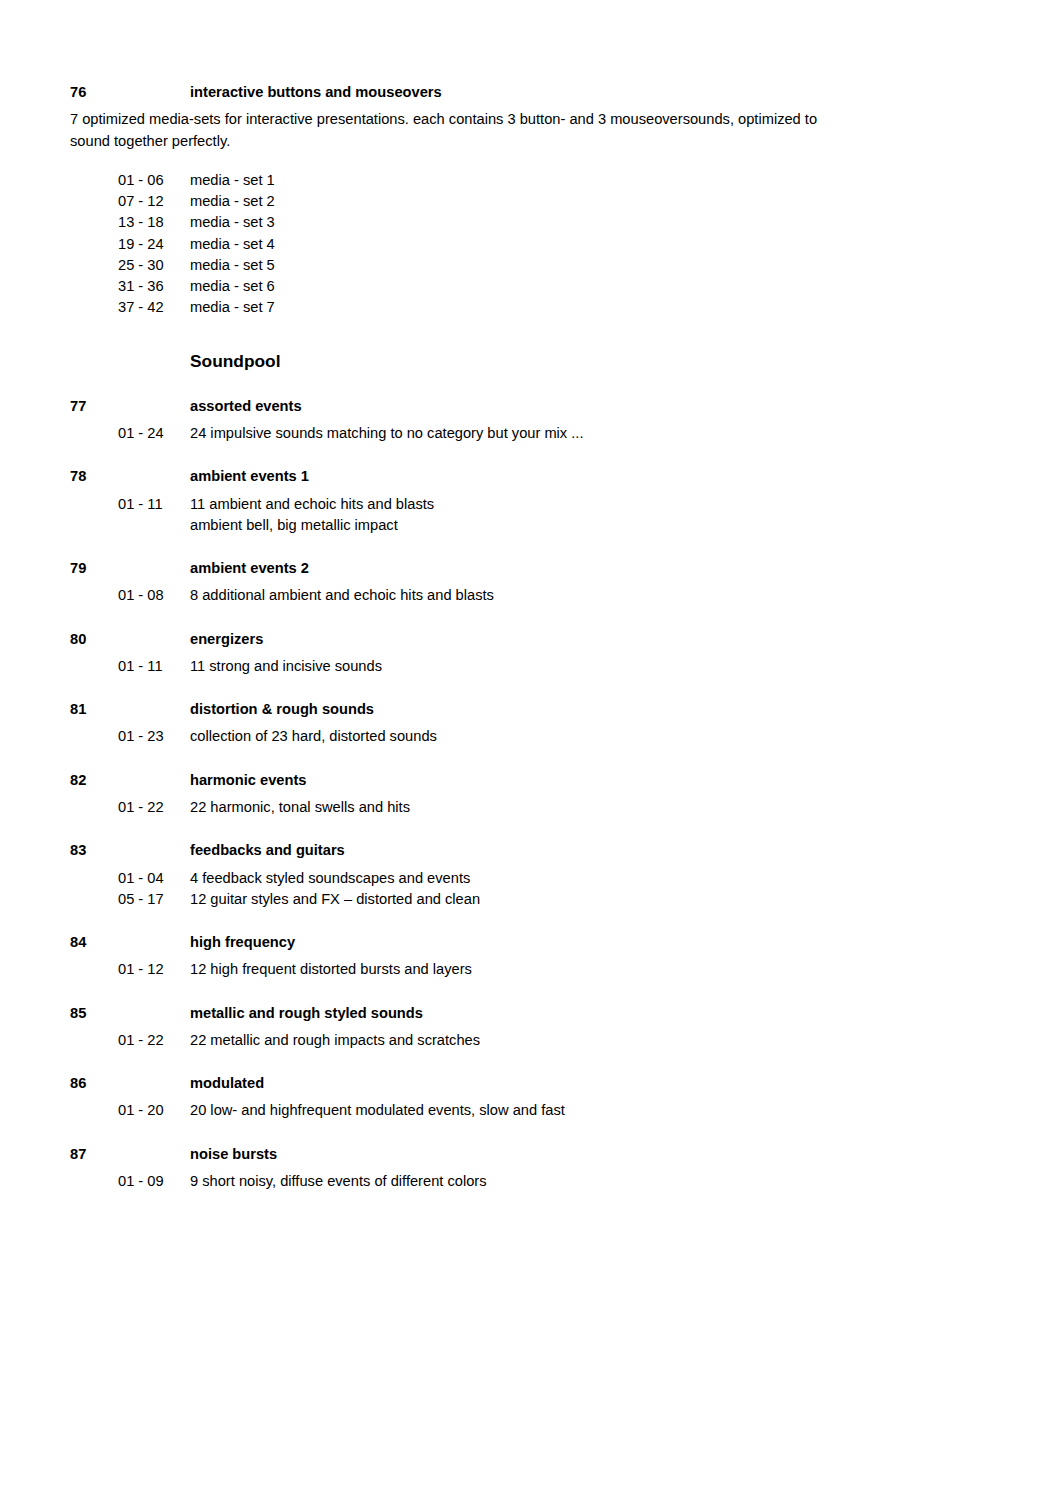76 interactive buttons and mouseovers
7 optimized media-sets for interactive presentations. each contains 3 button- and 3 mouseoversounds, optimized to sound together perfectly.
01 - 06 media - set 1
07 - 12 media - set 2
13 - 18 media - set 3
19 - 24 media - set 4
25 - 30 media - set 5
31 - 36 media - set 6
37 - 42 media - set 7
Soundpool
77 assorted events
01 - 2424 impulsive sounds matching to no category but your mix ...
78 ambient events 1
01 - 1111 ambient and echoic hits and blastsambient bell, big metallic impact
79 ambient events 2
01 - 088 additional ambient and echoic hits and blasts
80 energizers
01 - 1111 strong and incisive sounds
81 distortion & rough sounds
01 - 23 collection of 23 hard, distorted sounds
82 harmonic events
01 - 2222 harmonic, tonal swells and hits
83 feedbacks and guitars
01 - 044 feedback styled soundscapes and events
05 - 1712 guitar styles and FX – distorted and clean
84 high frequency
01 - 1212 high frequent distorted bursts and layers
85 metallic and rough styled sounds
01 - 2222 metallic and rough impacts and scratches
86 modulated
01 - 2020 low- and highfrequent modulated events, slow and fast
87 noise bursts
01 - 099 short noisy, diffuse events of different colors